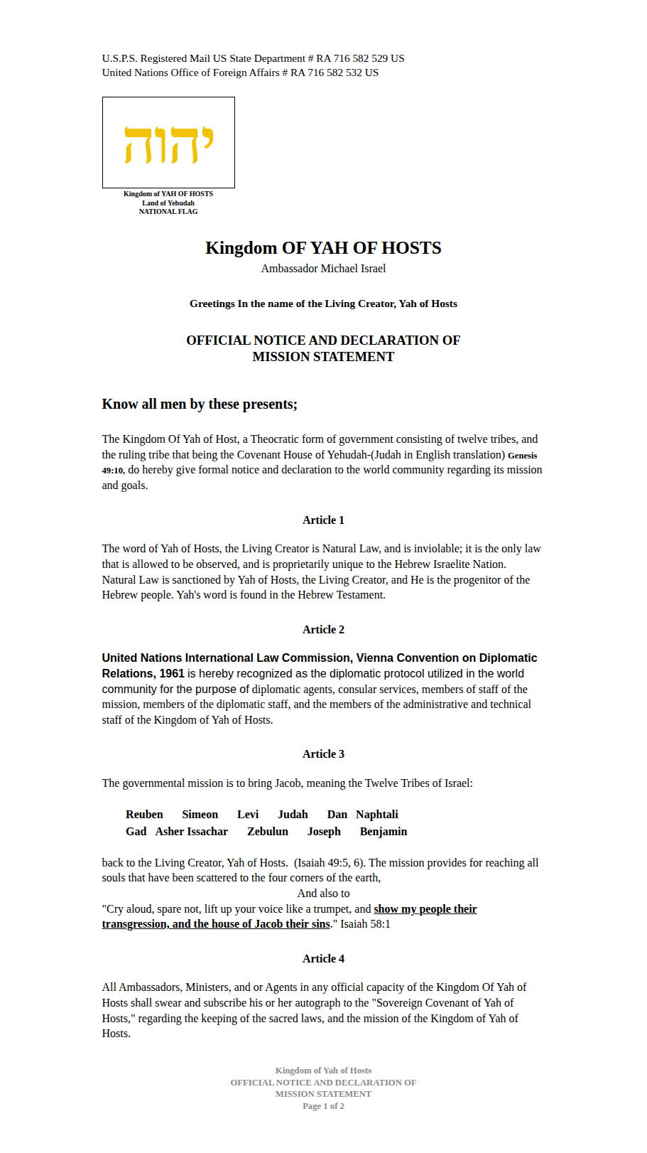U.S.P.S. Registered Mail US State Department # RA 716 582 529 US
United Nations Office of Foreign Affairs # RA 716 582 532 US
יהוה
Kingdom of YAH OF HOSTS
Land of Yehudah
NATIONAL FLAG
Kingdom OF YAH OF HOSTS
Ambassador Michael Israel
Greetings In the name of the Living Creator, Yah of Hosts
OFFICIAL NOTICE AND DECLARATION OF
MISSION STATEMENT
Know all men by these presents;
The Kingdom Of Yah of Host, a Theocratic form of government consisting of twelve tribes, and the ruling tribe that being the Covenant House of Yehudah-(Judah in English translation) Genesis 49:10, do hereby give formal notice and declaration to the world community regarding its mission and goals.
Article 1
The word of Yah of Hosts, the Living Creator is Natural Law, and is inviolable; it is the only law that is allowed to be observed, and is proprietarily unique to the Hebrew Israelite Nation. Natural Law is sanctioned by Yah of Hosts, the Living Creator, and He is the progenitor of the Hebrew people. Yah's word is found in the Hebrew Testament.
Article 2
United Nations International Law Commission, Vienna Convention on Diplomatic Relations, 1961 is hereby recognized as the diplomatic protocol utilized in the world community for the purpose of diplomatic agents, consular services, members of staff of the mission, members of the diplomatic staff, and the members of the administrative and technical staff of the Kingdom of Yah of Hosts.
Article 3
The governmental mission is to bring Jacob, meaning the Twelve Tribes of Israel:
Reuben Simeon Levi Judah Dan Naphtali Gad Asher Issachar Zebulun Joseph Benjamin
back to the Living Creator, Yah of Hosts. (Isaiah 49:5, 6). The mission provides for reaching all souls that have been scattered to the four corners of the earth,
And also to
"Cry aloud, spare not, lift up your voice like a trumpet, and show my people their transgression, and the house of Jacob their sins." Isaiah 58:1
Article 4
All Ambassadors, Ministers, and or Agents in any official capacity of the Kingdom Of Yah of Hosts shall swear and subscribe his or her autograph to the "Sovereign Covenant of Yah of Hosts," regarding the keeping of the sacred laws, and the mission of the Kingdom of Yah of Hosts.
Kingdom of Yah of Hosts
OFFICIAL NOTICE AND DECLARATION OF
MISSION STATEMENT
Page 1 of 2